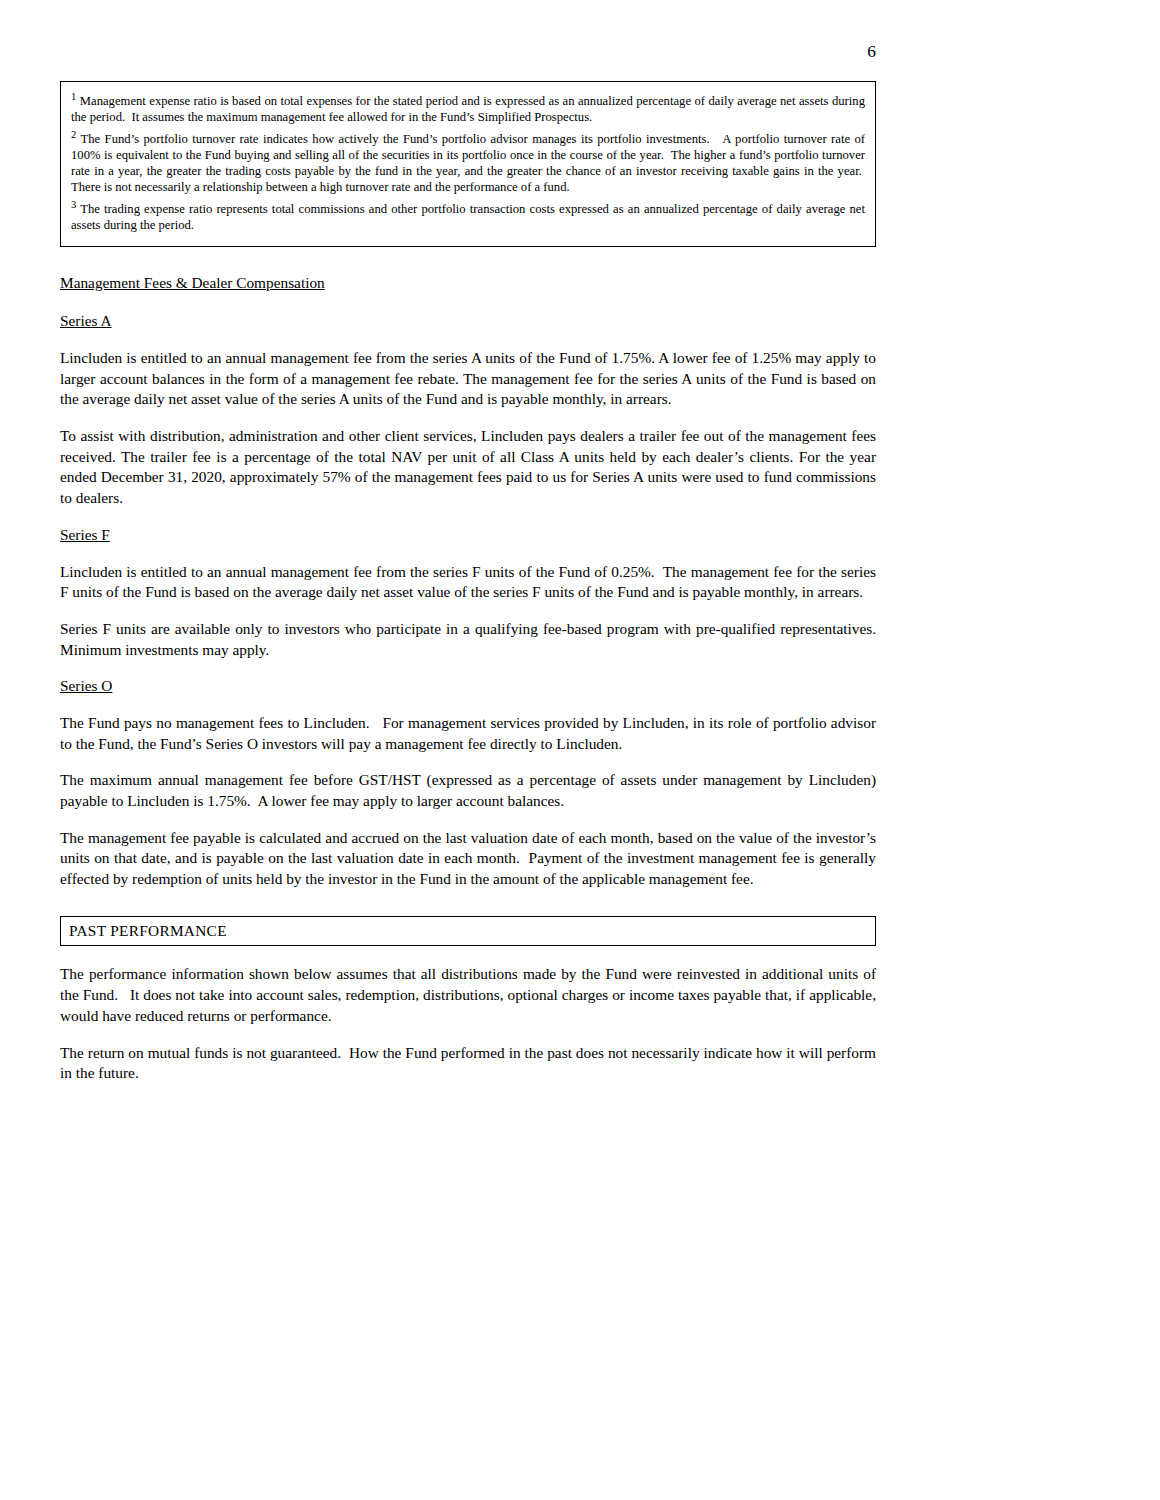6
1 Management expense ratio is based on total expenses for the stated period and is expressed as an annualized percentage of daily average net assets during the period. It assumes the maximum management fee allowed for in the Fund’s Simplified Prospectus.
2 The Fund’s portfolio turnover rate indicates how actively the Fund’s portfolio advisor manages its portfolio investments. A portfolio turnover rate of 100% is equivalent to the Fund buying and selling all of the securities in its portfolio once in the course of the year. The higher a fund’s portfolio turnover rate in a year, the greater the trading costs payable by the fund in the year, and the greater the chance of an investor receiving taxable gains in the year. There is not necessarily a relationship between a high turnover rate and the performance of a fund.
3 The trading expense ratio represents total commissions and other portfolio transaction costs expressed as an annualized percentage of daily average net assets during the period.
Management Fees & Dealer Compensation
Series A
Lincluden is entitled to an annual management fee from the series A units of the Fund of 1.75%. A lower fee of 1.25% may apply to larger account balances in the form of a management fee rebate. The management fee for the series A units of the Fund is based on the average daily net asset value of the series A units of the Fund and is payable monthly, in arrears.
To assist with distribution, administration and other client services, Lincluden pays dealers a trailer fee out of the management fees received. The trailer fee is a percentage of the total NAV per unit of all Class A units held by each dealer’s clients. For the year ended December 31, 2020, approximately 57% of the management fees paid to us for Series A units were used to fund commissions to dealers.
Series F
Lincluden is entitled to an annual management fee from the series F units of the Fund of 0.25%. The management fee for the series F units of the Fund is based on the average daily net asset value of the series F units of the Fund and is payable monthly, in arrears.
Series F units are available only to investors who participate in a qualifying fee-based program with pre-qualified representatives. Minimum investments may apply.
Series O
The Fund pays no management fees to Lincluden. For management services provided by Lincluden, in its role of portfolio advisor to the Fund, the Fund’s Series O investors will pay a management fee directly to Lincluden.
The maximum annual management fee before GST/HST (expressed as a percentage of assets under management by Lincluden) payable to Lincluden is 1.75%. A lower fee may apply to larger account balances.
The management fee payable is calculated and accrued on the last valuation date of each month, based on the value of the investor’s units on that date, and is payable on the last valuation date in each month. Payment of the investment management fee is generally effected by redemption of units held by the investor in the Fund in the amount of the applicable management fee.
PAST PERFORMANCE
The performance information shown below assumes that all distributions made by the Fund were reinvested in additional units of the Fund. It does not take into account sales, redemption, distributions, optional charges or income taxes payable that, if applicable, would have reduced returns or performance.
The return on mutual funds is not guaranteed. How the Fund performed in the past does not necessarily indicate how it will perform in the future.